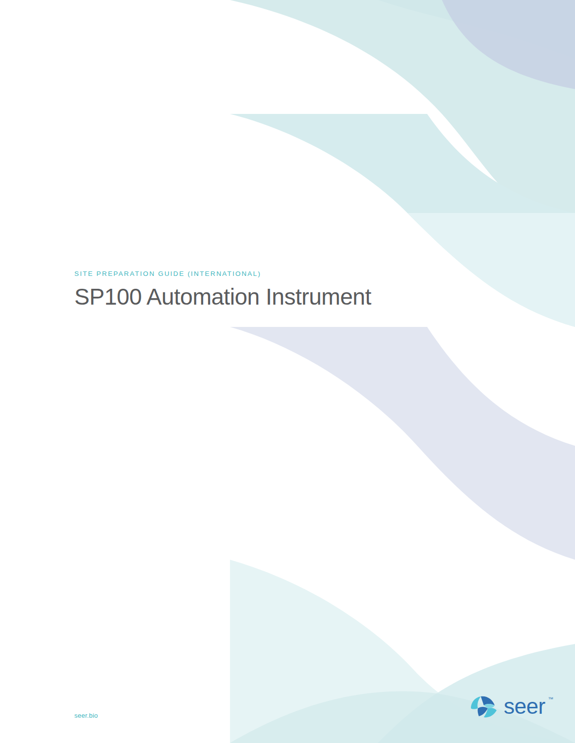Site Preparation Guide (International)
SP100 Automation Instrument
seer.bio
seer™